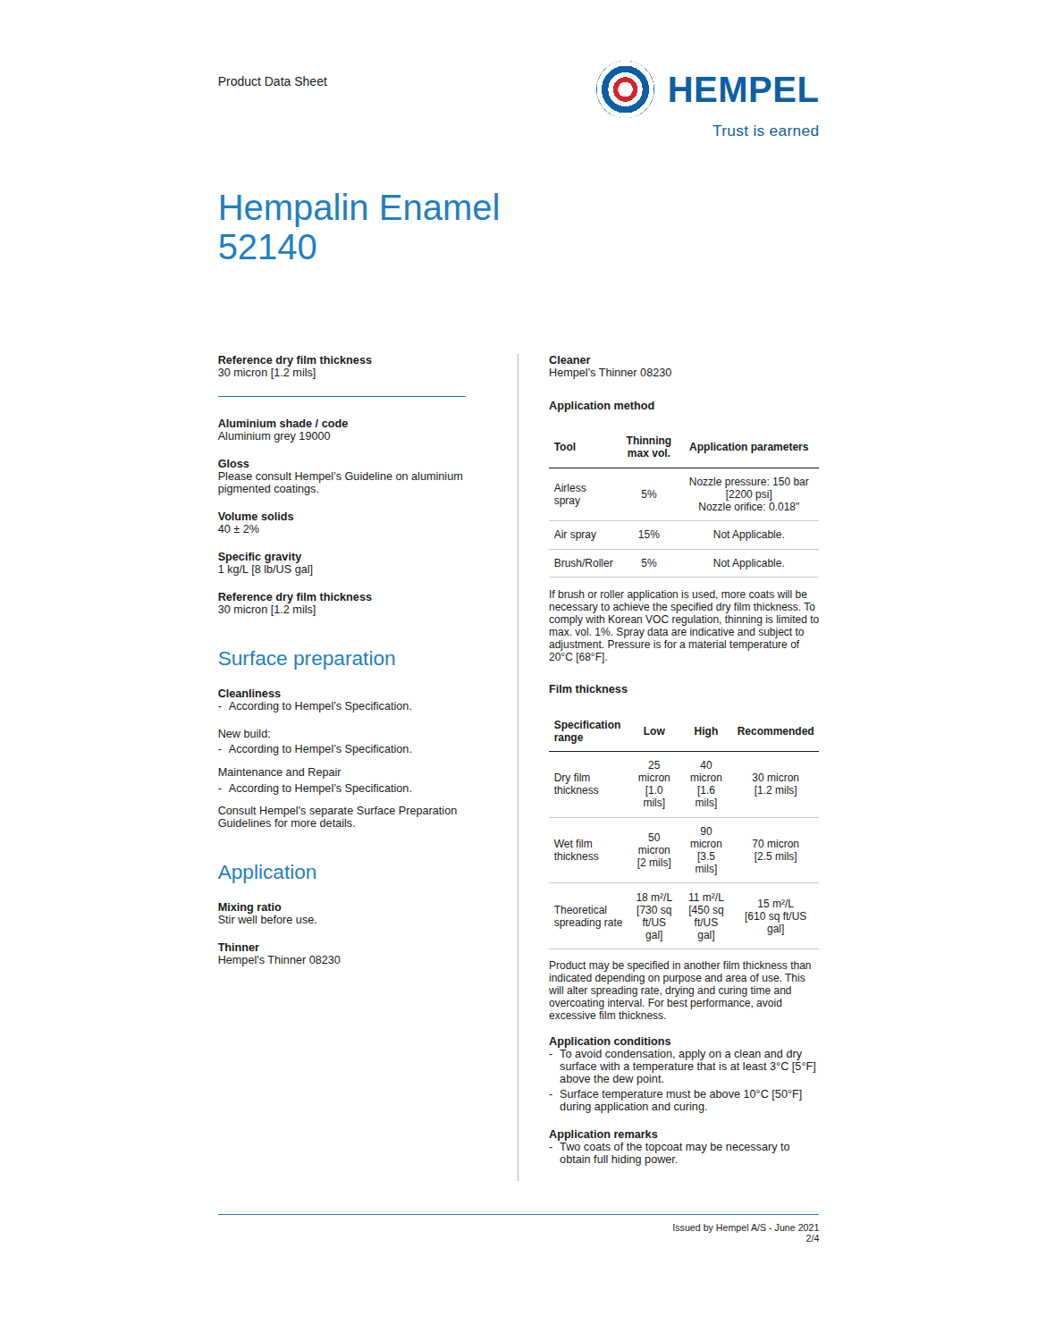Product Data Sheet
HEMPEL
Trust is earned
Hempalin Enamel
52140
Reference dry film thickness 30 micron [1.2 mils]
Aluminium shade / code Aluminium grey 19000
Gloss Please consult Hempel’s Guideline on aluminium pigmented coatings.
Volume solids 40 ± 2%
Specific gravity 1 kg/L [8 lb/US gal]
Reference dry film thickness 30 micron [1.2 mils]
Surface preparation
Cleanliness
According to Hempel’s Specification.
New build:
According to Hempel’s Specification.
Maintenance and Repair
According to Hempel’s Specification.
Consult Hempel's separate Surface Preparation Guidelines for more details.
Application
Mixing ratio Stir well before use.
Thinner Hempel's Thinner 08230
Cleaner Hempel's Thinner 08230
Application method
| Tool | Thinning max vol. | Application parameters |
| --- | --- | --- |
| Airless spray | 5% | Nozzle pressure: 150 bar [2200 psi] Nozzle orifice: 0.018" |
| Air spray | 15% | Not Applicable. |
| Brush/Roller | 5% | Not Applicable. |
If brush or roller application is used, more coats will be necessary to achieve the specified dry film thickness. To comply with Korean VOC regulation, thinning is limited to max. vol. 1%. Spray data are indicative and subject to adjustment. Pressure is for a material temperature of 20°C [68°F].
Film thickness
| Specification range | Low | High | Recommended |
| --- | --- | --- | --- |
| Dry film thickness | 25 micron [1.0 mils] | 40 micron [1.6 mils] | 30 micron [1.2 mils] |
| Wet film thickness | 50 micron [2 mils] | 90 micron [3.5 mils] | 70 micron [2.5 mils] |
| Theoretical spreading rate | 18 m²/L [730 sq ft/US gal] | 11 m²/L [450 sq ft/US gal] | 15 m²/L [610 sq ft/US gal] |
Product may be specified in another film thickness than indicated depending on purpose and area of use. This will alter spreading rate, drying and curing time and overcoating interval. For best performance, avoid excessive film thickness.
Application conditions
To avoid condensation, apply on a clean and dry surface with a temperature that is at least 3°C [5°F] above the dew point.
Surface temperature must be above 10°C [50°F] during application and curing.
Application remarks
Two coats of the topcoat may be necessary to obtain full hiding power.
Issued by Hempel A/S - June 2021
2/4